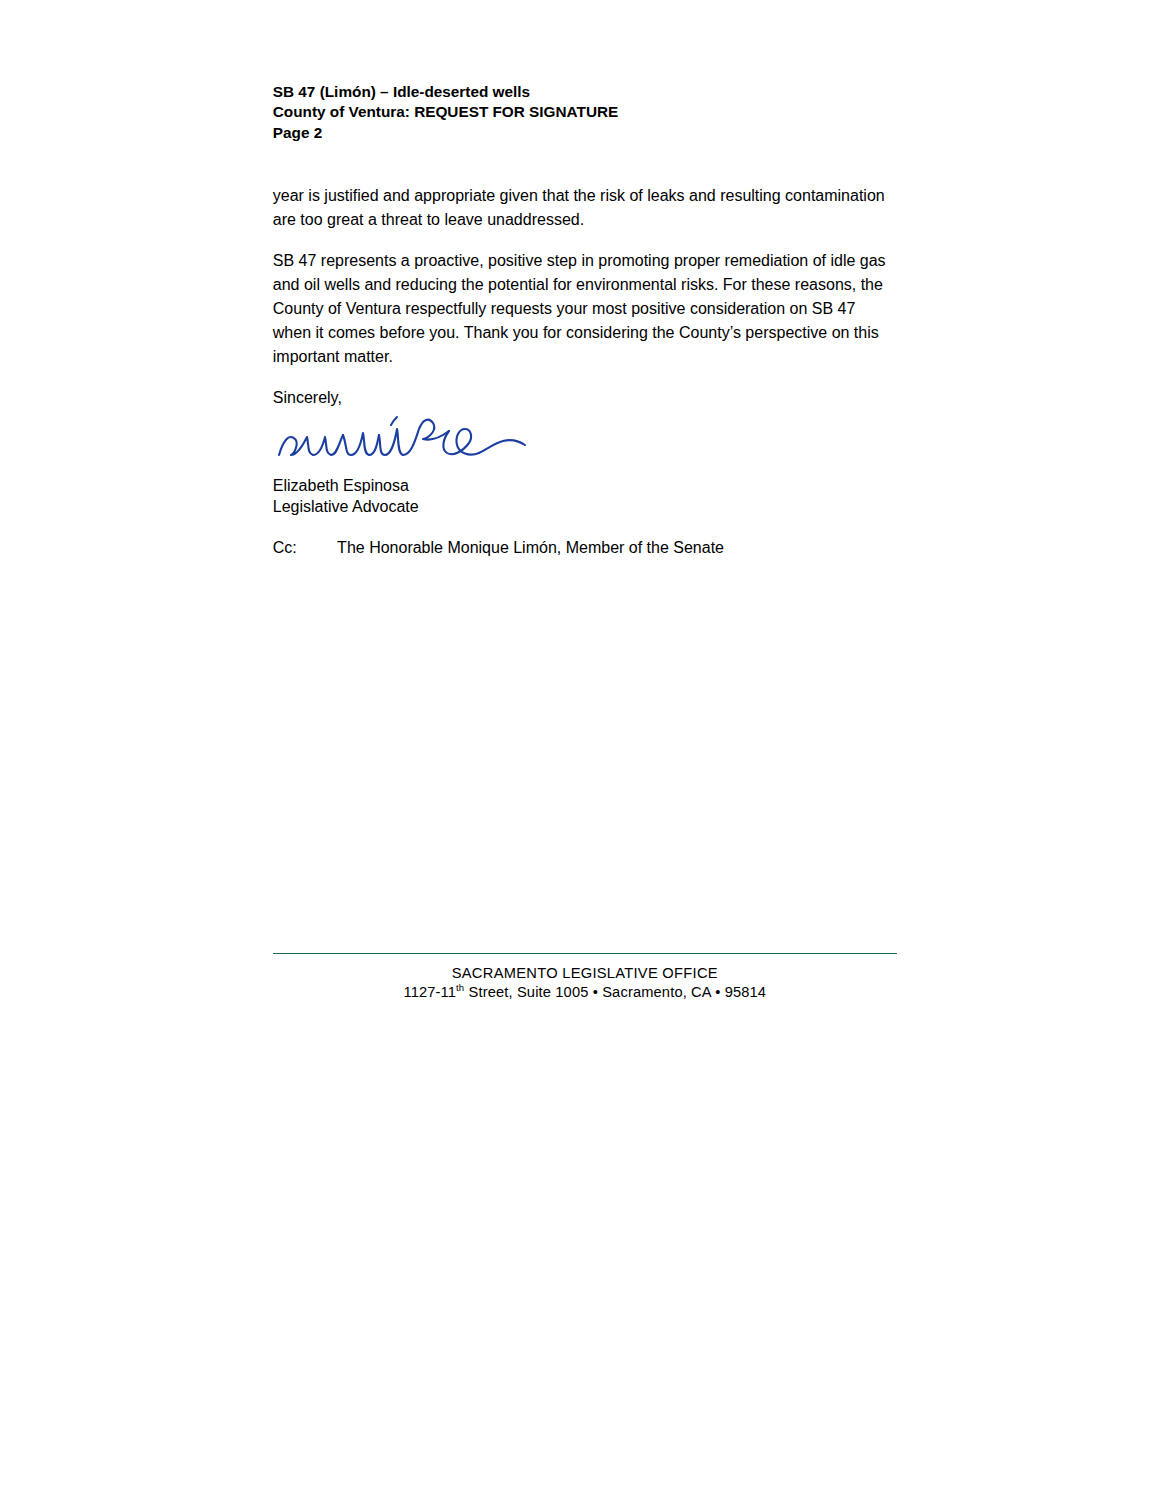SB 47 (Limón) – Idle-deserted wells
County of Ventura: REQUEST FOR SIGNATURE
Page 2
year is justified and appropriate given that the risk of leaks and resulting contamination are too great a threat to leave unaddressed.
SB 47 represents a proactive, positive step in promoting proper remediation of idle gas and oil wells and reducing the potential for environmental risks. For these reasons, the County of Ventura respectfully requests your most positive consideration on SB 47 when it comes before you. Thank you for considering the County’s perspective on this important matter.
Sincerely,
Elizabeth Espinosa
Legislative Advocate
Cc:
The Honorable Monique Limón, Member of the Senate
SACRAMENTO LEGISLATIVE OFFICE
1127-11th Street, Suite 1005 • Sacramento, CA • 95814